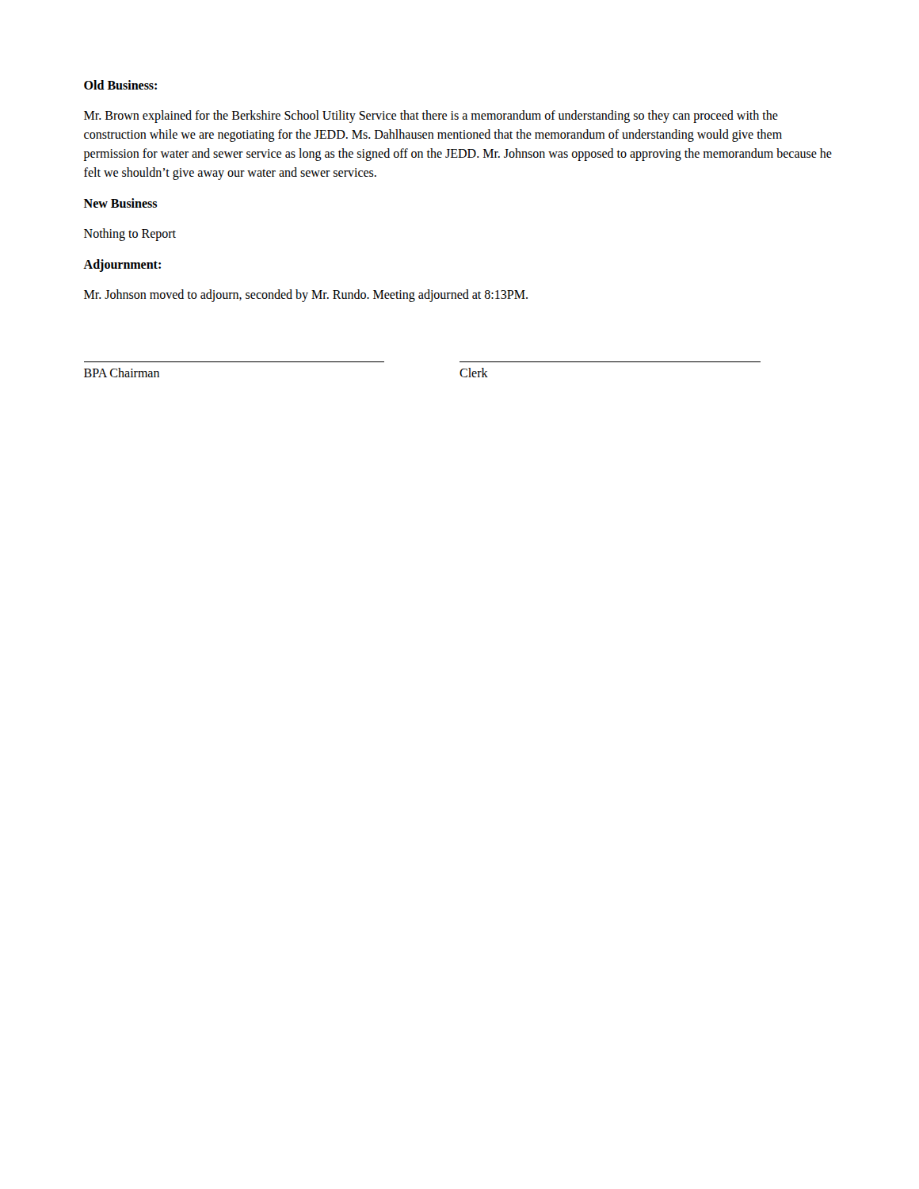Old Business:
Mr. Brown explained for the Berkshire School Utility Service that there is a memorandum of understanding so they can proceed with the construction while we are negotiating for the JEDD. Ms. Dahlhausen mentioned that the memorandum of understanding would give them permission for water and sewer service as long as the signed off on the JEDD. Mr. Johnson was opposed to approving the memorandum because he felt we shouldn’t give away our water and sewer services.
New Business
Nothing to Report
Adjournment:
Mr. Johnson moved to adjourn, seconded by Mr. Rundo. Meeting adjourned at 8:13PM.
| BPA Chairman | Clerk |